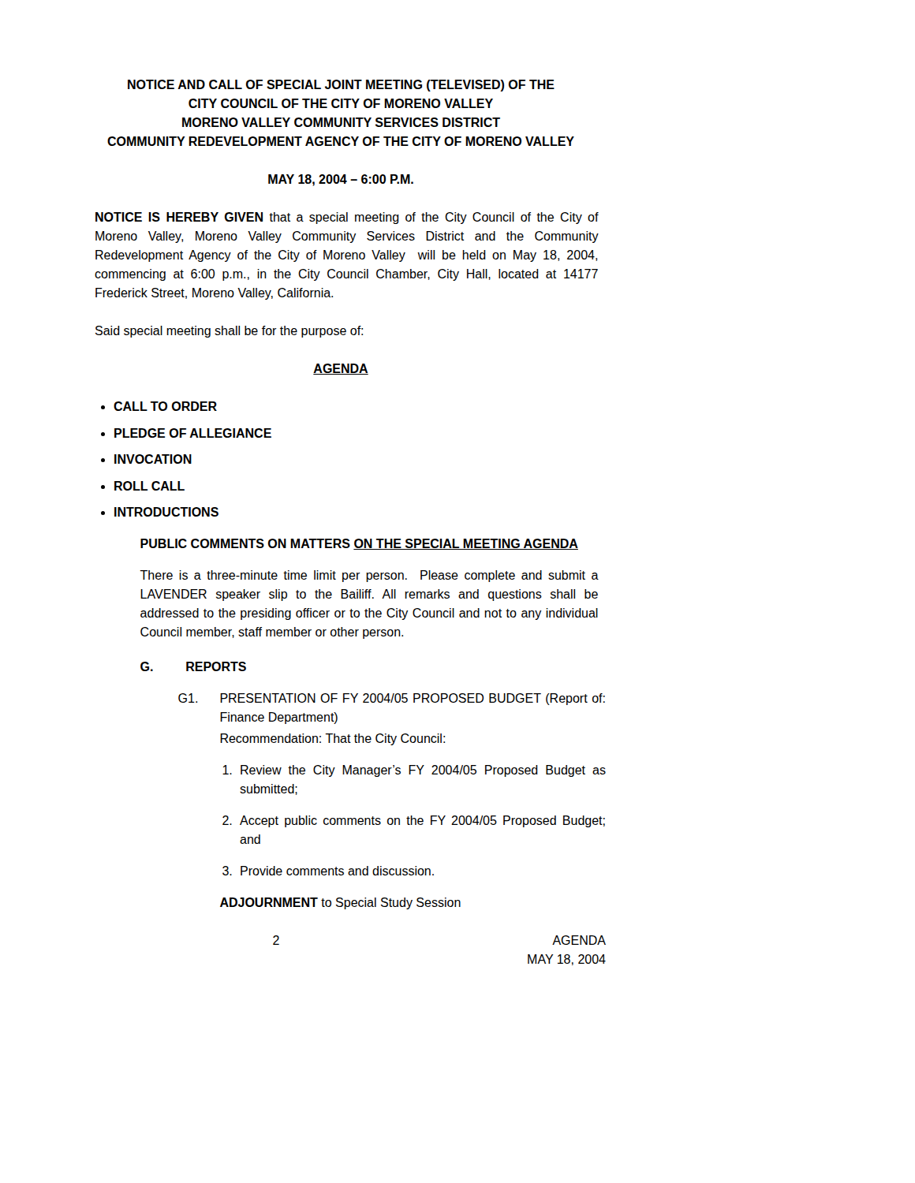NOTICE AND CALL OF SPECIAL JOINT MEETING (TELEVISED) OF THE
CITY COUNCIL OF THE CITY OF MORENO VALLEY
MORENO VALLEY COMMUNITY SERVICES DISTRICT
COMMUNITY REDEVELOPMENT AGENCY OF THE CITY OF MORENO VALLEY
MAY 18, 2004 – 6:00 P.M.
NOTICE IS HEREBY GIVEN that a special meeting of the City Council of the City of Moreno Valley, Moreno Valley Community Services District and the Community Redevelopment Agency of the City of Moreno Valley will be held on May 18, 2004, commencing at 6:00 p.m., in the City Council Chamber, City Hall, located at 14177 Frederick Street, Moreno Valley, California.
Said special meeting shall be for the purpose of:
AGENDA
CALL TO ORDER
PLEDGE OF ALLEGIANCE
INVOCATION
ROLL CALL
INTRODUCTIONS
PUBLIC COMMENTS ON MATTERS ON THE SPECIAL MEETING AGENDA
There is a three-minute time limit per person. Please complete and submit a LAVENDER speaker slip to the Bailiff. All remarks and questions shall be addressed to the presiding officer or to the City Council and not to any individual Council member, staff member or other person.
G. REPORTS
G1.
PRESENTATION OF FY 2004/05 PROPOSED BUDGET (Report of: Finance Department)
Recommendation: That the City Council:
Review the City Manager’s FY 2004/05 Proposed Budget as submitted;
Accept public comments on the FY 2004/05 Proposed Budget; and
Provide comments and discussion.
ADJOURNMENT to Special Study Session
2
AGENDA
MAY 18, 2004